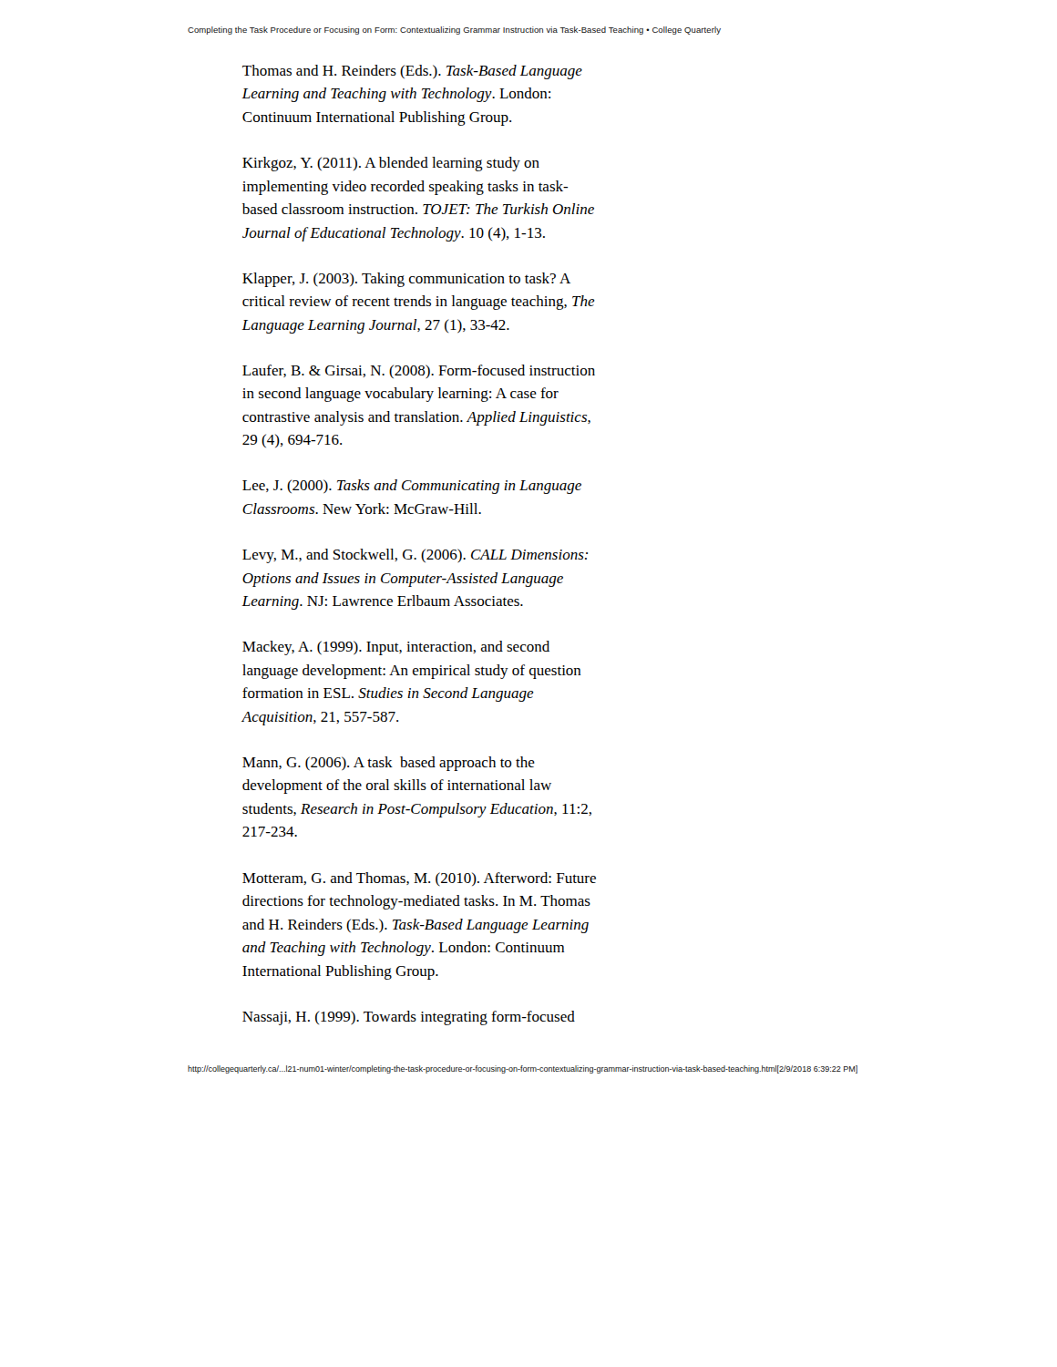Completing the Task Procedure or Focusing on Form: Contextualizing Grammar Instruction via Task-Based Teaching • College Quarterly
Thomas and H. Reinders (Eds.). Task-Based Language Learning and Teaching with Technology. London: Continuum International Publishing Group.
Kirkgoz, Y. (2011). A blended learning study on implementing video recorded speaking tasks in task-based classroom instruction. TOJET: The Turkish Online Journal of Educational Technology. 10 (4), 1-13.
Klapper, J. (2003). Taking communication to task? A critical review of recent trends in language teaching, The Language Learning Journal, 27 (1), 33-42.
Laufer, B. & Girsai, N. (2008). Form-focused instruction in second language vocabulary learning: A case for contrastive analysis and translation. Applied Linguistics, 29 (4), 694-716.
Lee, J. (2000). Tasks and Communicating in Language Classrooms. New York: McGraw-Hill.
Levy, M., and Stockwell, G. (2006). CALL Dimensions: Options and Issues in Computer-Assisted Language Learning. NJ: Lawrence Erlbaum Associates.
Mackey, A. (1999). Input, interaction, and second language development: An empirical study of question formation in ESL. Studies in Second Language Acquisition, 21, 557-587.
Mann, G. (2006). A task based approach to the development of the oral skills of international law students, Research in Post-Compulsory Education, 11:2, 217-234.
Motteram, G. and Thomas, M. (2010). Afterword: Future directions for technology-mediated tasks. In M. Thomas and H. Reinders (Eds.). Task-Based Language Learning and Teaching with Technology. London: Continuum International Publishing Group.
Nassaji, H. (1999). Towards integrating form-focused
http://collegequarterly.ca/...l21-num01-winter/completing-the-task-procedure-or-focusing-on-form-contextualizing-grammar-instruction-via-task-based-teaching.html[2/9/2018 6:39:22 PM]